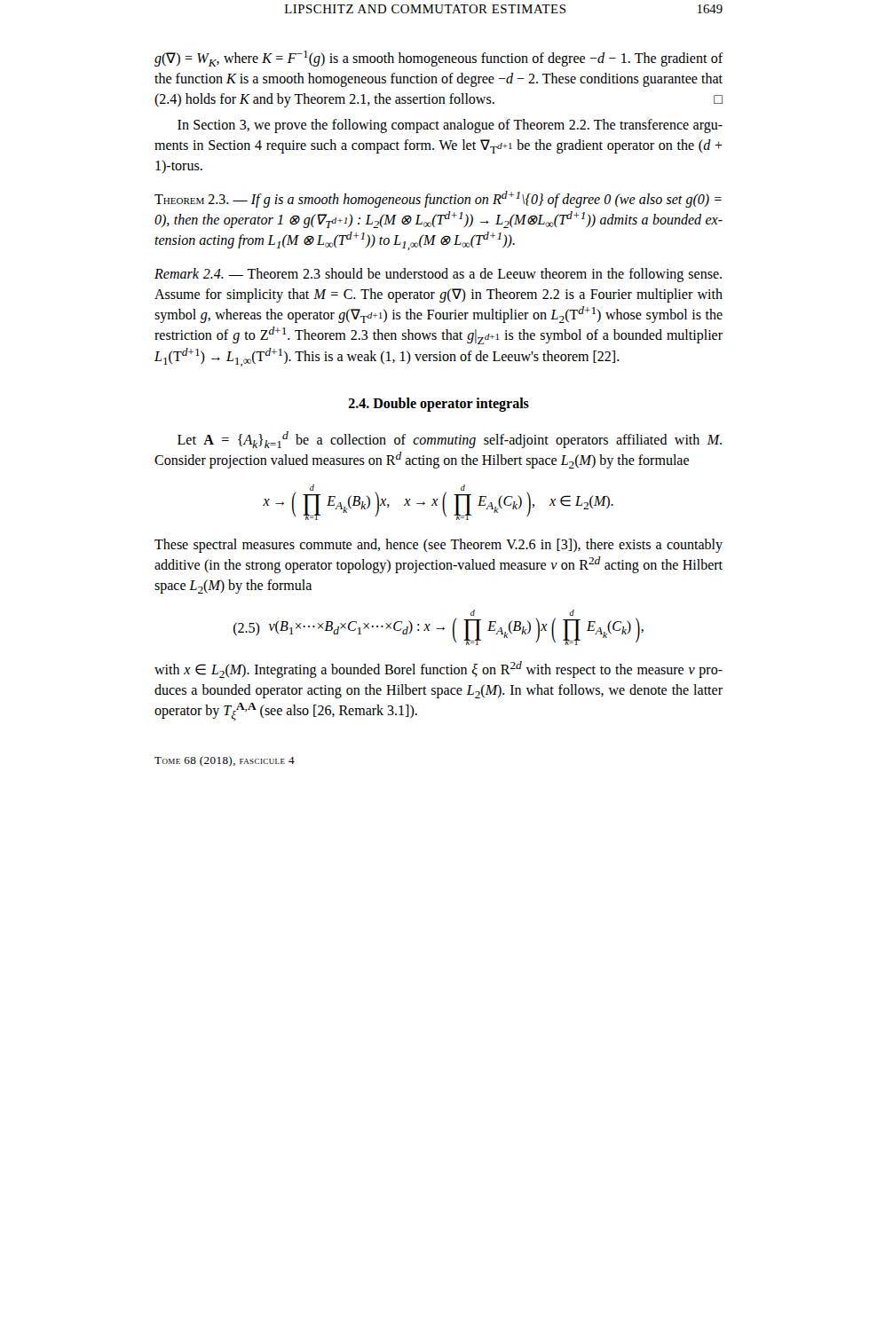LIPSCHITZ AND COMMUTATOR ESTIMATES 1649
g(∇) = WK, where K = F−1(g) is a smooth homogeneous function of degree −d − 1. The gradient of the function K is a smooth homogeneous function of degree −d − 2. These conditions guarantee that (2.4) holds for K and by Theorem 2.1, the assertion follows. □
In Section 3, we prove the following compact analogue of Theorem 2.2. The transference arguments in Section 4 require such a compact form. We let ∇Td+1 be the gradient operator on the (d + 1)-torus.
Theorem 2.3. — If g is a smooth homogeneous function on Rd+1\{0} of degree 0 (we also set g(0) = 0), then the operator 1 ⊗ g(∇Td+1) : L2(M ⊗ L∞(Td+1)) → L2(M⊗L∞(Td+1)) admits a bounded extension acting from L1(M ⊗ L∞(Td+1)) to L1,∞(M ⊗ L∞(Td+1)).
Remark 2.4. — Theorem 2.3 should be understood as a de Leeuw theorem in the following sense. Assume for simplicity that M = C. The operator g(∇) in Theorem 2.2 is a Fourier multiplier with symbol g, whereas the operator g(∇Td+1) is the Fourier multiplier on L2(Td+1) whose symbol is the restriction of g to Zd+1. Theorem 2.3 then shows that g|Zd+1 is the symbol of a bounded multiplier L1(Td+1) → L1,∞(Td+1). This is a weak (1, 1) version of de Leeuw's theorem [22].
2.4. Double operator integrals
Let A = {Ak}k=1d be a collection of commuting self-adjoint operators affiliated with M. Consider projection valued measures on Rd acting on the Hilbert space L2(M) by the formulae
x → ( d∏k=1 EAk(Bk) ) x, x → x ( d∏k=1 EAk(Ck) ), x ∈ L2(M).
These spectral measures commute and, hence (see Theorem V.2.6 in [3]), there exists a countably additive (in the strong operator topology) projection-valued measure ν on R2d acting on the Hilbert space L2(M) by the formula
(2.5) ν(B1×⋯×Bd×C1×⋯×Cd) : x → ( d∏k=1 EAk(Bk) ) x ( d∏k=1 EAk(Ck) ),
with x ∈ L2(M). Integrating a bounded Borel function ξ on R2d with respect to the measure ν produces a bounded operator acting on the Hilbert space L2(M). In what follows, we denote the latter operator by TξA,A (see also [26, Remark 3.1]).
Tome 68 (2018), fascicule 4